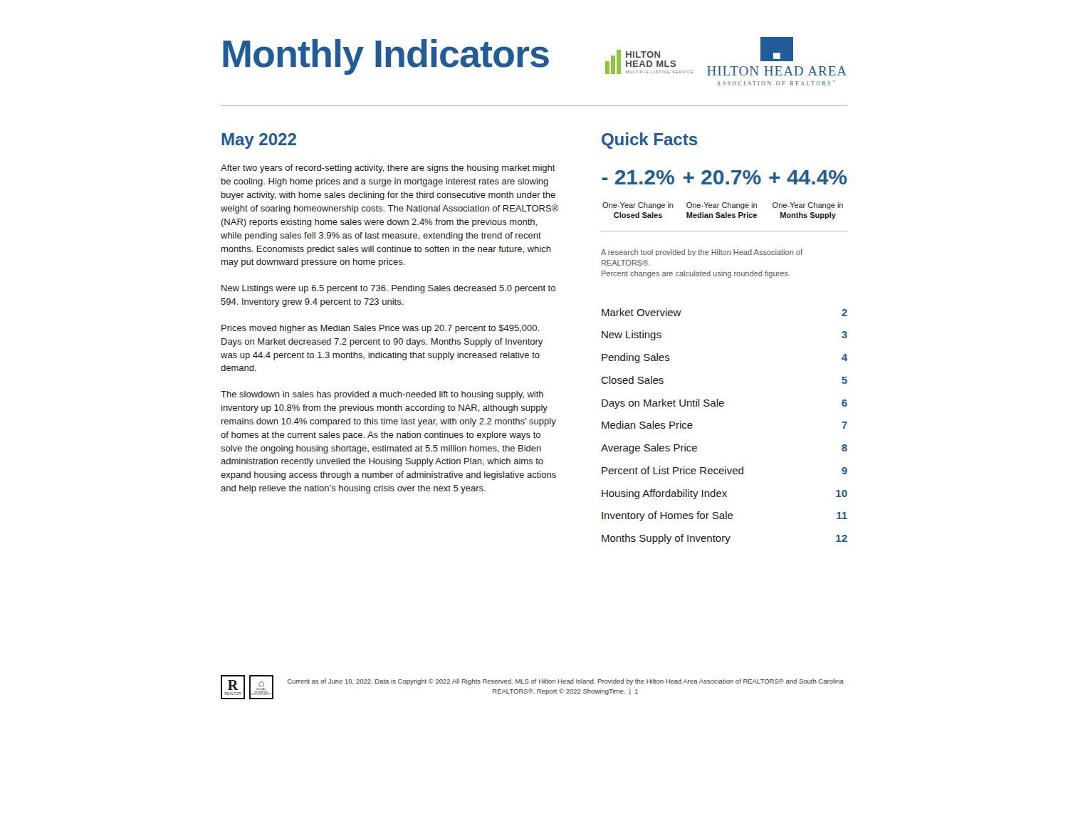Monthly Indicators
HILTON
HEAD MLS
MULTIPLE LISTING SERVICE
HILTON HEAD AREA
ASSOCIATION OF REALTORS®
May 2022
After two years of record-setting activity, there are signs the housing market might be cooling. High home prices and a surge in mortgage interest rates are slowing buyer activity, with home sales declining for the third consecutive month under the weight of soaring homeownership costs. The National Association of REALTORS® (NAR) reports existing home sales were down 2.4% from the previous month, while pending sales fell 3.9% as of last measure, extending the trend of recent months. Economists predict sales will continue to soften in the near future, which may put downward pressure on home prices.
New Listings were up 6.5 percent to 736. Pending Sales decreased 5.0 percent to 594. Inventory grew 9.4 percent to 723 units.
Prices moved higher as Median Sales Price was up 20.7 percent to $495,000. Days on Market decreased 7.2 percent to 90 days. Months Supply of Inventory was up 44.4 percent to 1.3 months, indicating that supply increased relative to demand.
The slowdown in sales has provided a much-needed lift to housing supply, with inventory up 10.8% from the previous month according to NAR, although supply remains down 10.4% compared to this time last year, with only 2.2 months’ supply of homes at the current sales pace. As the nation continues to explore ways to solve the ongoing housing shortage, estimated at 5.5 million homes, the Biden administration recently unveiled the Housing Supply Action Plan, which aims to expand housing access through a number of administrative and legislative actions and help relieve the nation’s housing crisis over the next 5 years.
Quick Facts
- 21.2%
One-Year Change in Closed Sales
+ 20.7%
One-Year Change in Median Sales Price
+ 44.4%
One-Year Change in Months Supply
A research tool provided by the Hilton Head Association of REALTORS®.
Percent changes are calculated using rounded figures.
| Market Overview | 2 |
| New Listings | 3 |
| Pending Sales | 4 |
| Closed Sales | 5 |
| Days on Market Until Sale | 6 |
| Median Sales Price | 7 |
| Average Sales Price | 8 |
| Percent of List Price Received | 9 |
| Housing Affordability Index | 10 |
| Inventory of Homes for Sale | 11 |
| Months Supply of Inventory | 12 |
R
REALTOR
⌂
EQUAL HOUSING
OPPORTUNITY
Current as of June 10, 2022. Data is Copyright © 2022 All Rights Reserved. MLS of Hilton Head Island. Provided by the Hilton Head Area Association of REALTORS® and South Carolina REALTORS®. Report © 2022 ShowingTime. | 1